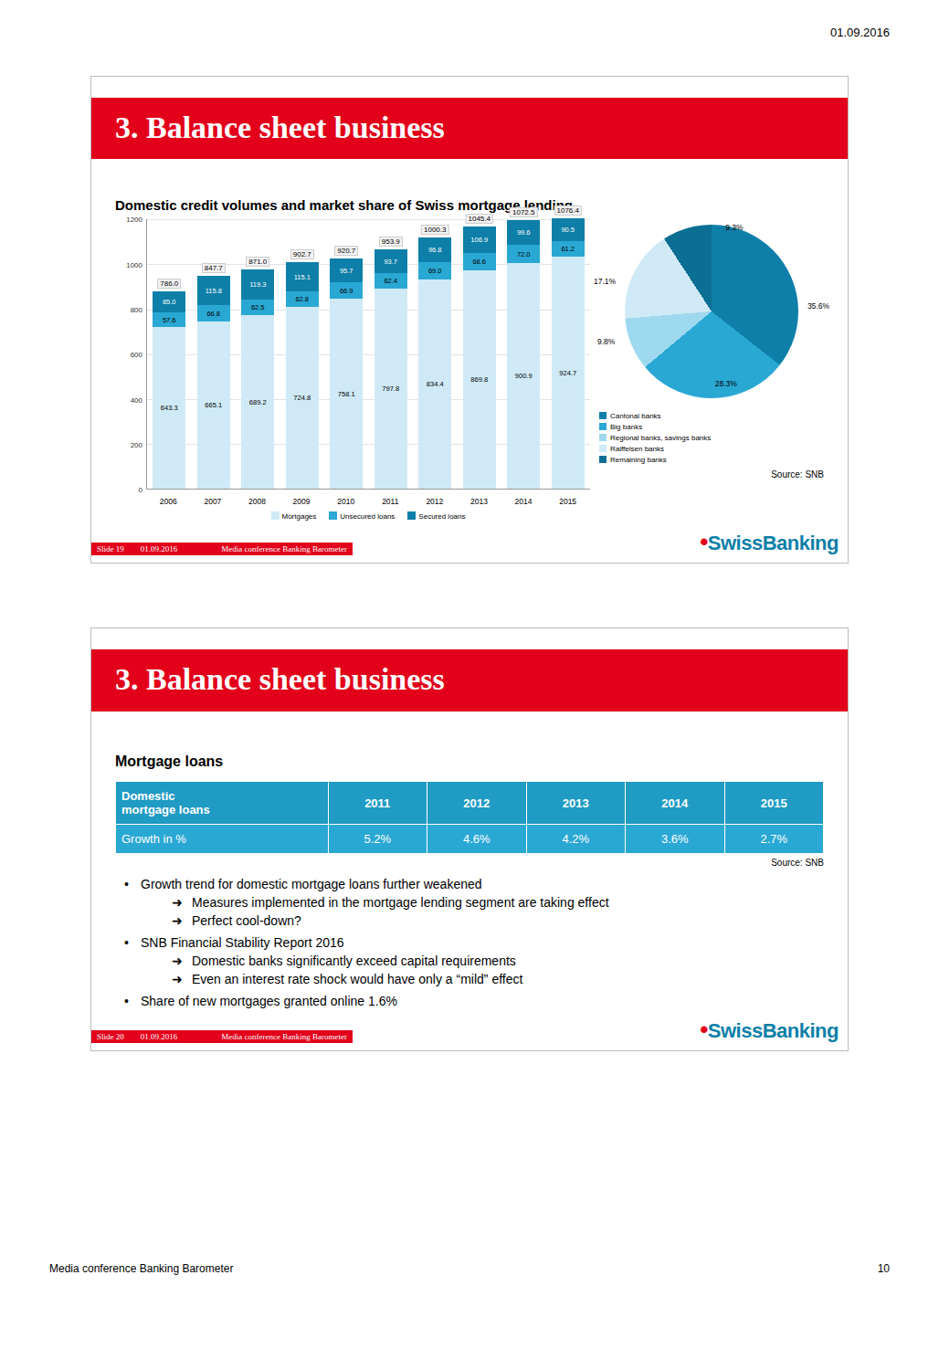01.09.2016
3. Balance sheet business
Domestic credit volumes and market share of Swiss mortgage lending
1200 1000 800 600 400 200 0
786.0
85.0
57.6
643.3
847.7
115.8
66.8
665.1
871.0
119.3
62.5
689.2
902.7
115.1
62.8
724.8
920.7
95.7
66.9
758.1
953.9
93.7
62.4
797.8
1000.3
96.8
69.0
834.4
1045.4
106.9
68.6
869.8
1072.5
99.6
72.0
900.9
1076.4
90.5
61.2
924.7
20062007200820092010 20112012201320142015
Mortgages Unsecured loans Secured loans
9.3% 35.6% 28.3% 9.8% 17.1%
Cantonal banks
Big banks
Regional banks, savings banks
Raiffeisen banks
Remaining banks
Source: SNB
Slide 19 01.09.2016 Media conference Banking Barometer
•Swiss Banking
3. Balance sheet business
Mortgage loans
| Domestic mortgage loans | 2011 | 2012 | 2013 | 2014 | 2015 |
| --- | --- | --- | --- | --- | --- |
| Growth in % | 5.2% | 4.6% | 4.2% | 3.6% | 2.7% |
Source: SNB
Growth trend for domestic mortgage loans further weakened
Measures implemented in the mortgage lending segment are taking effect
Perfect cool-down?
SNB Financial Stability Report 2016
Domestic banks significantly exceed capital requirements
Even an interest rate shock would have only a “mild” effect
Share of new mortgages granted online 1.6%
Slide 20 01.09.2016 Media conference Banking Barometer
•Swiss Banking
Media conference Banking Barometer 10